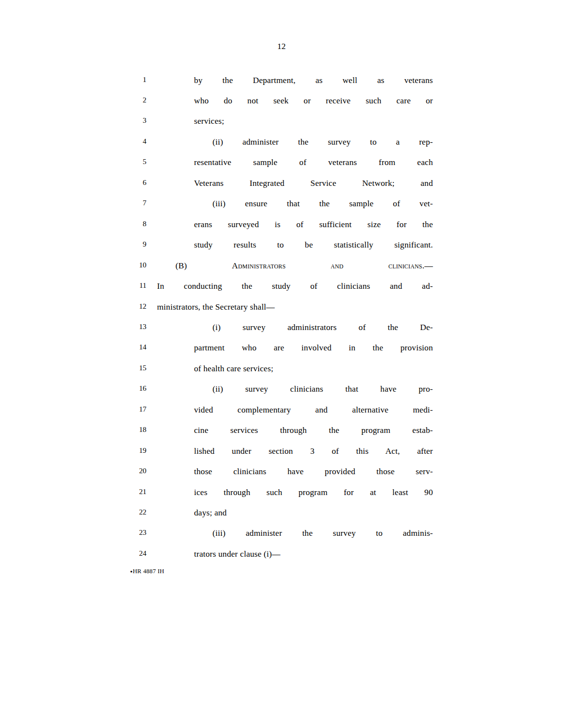12
by the Department, as well as veterans
who do not seek or receive such care or
services;
(ii) administer the survey to a rep-
resentative sample of veterans from each
Veterans Integrated Service Network; and
(iii) ensure that the sample of vet-
erans surveyed is of sufficient size for the
study results to be statistically significant.
(B) Administrators and clinicians.—
In conducting the study of clinicians and ad-
ministrators, the Secretary shall—
(i) survey administrators of the De-
partment who are involved in the provision
of health care services;
(ii) survey clinicians that have pro-
vided complementary and alternative medi-
cine services through the program estab-
lished under section 3 of this Act, after
those clinicians have provided those serv-
ices through such program for at least 90
days; and
(iii) administer the survey to adminis-
trators under clause (i)—
•HR 4887 IH